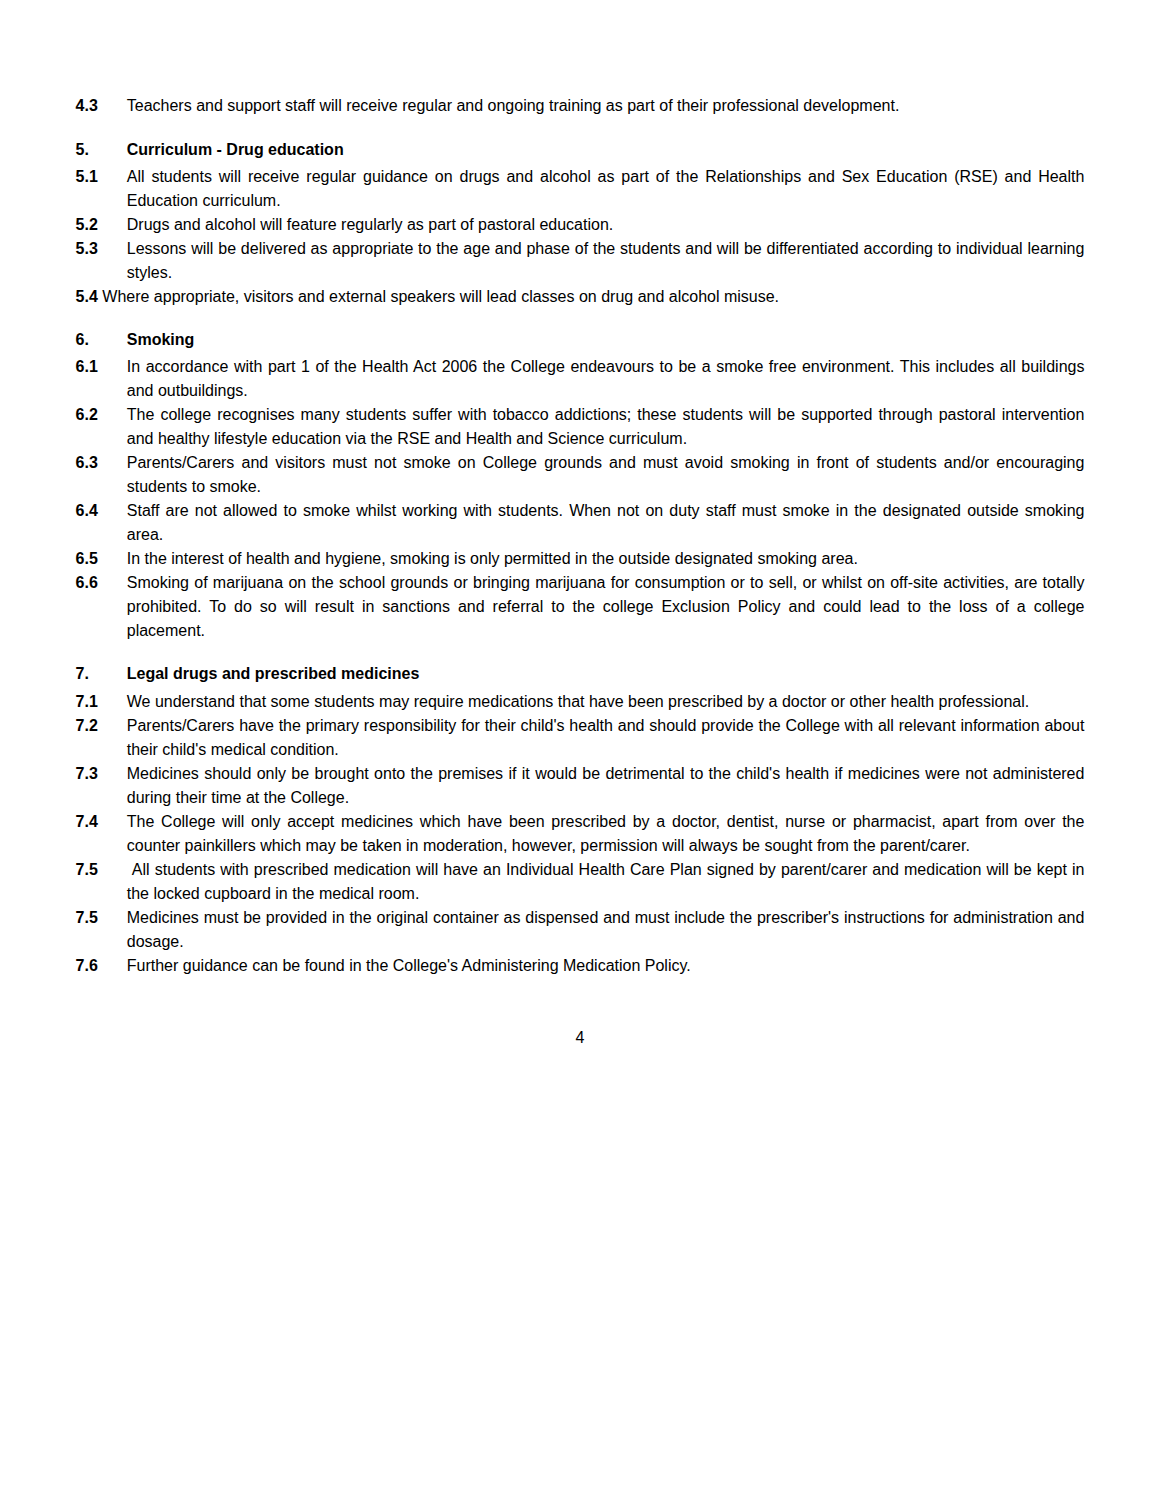4.3 Teachers and support staff will receive regular and ongoing training as part of their professional development.
5. Curriculum - Drug education
5.1 All students will receive regular guidance on drugs and alcohol as part of the Relationships and Sex Education (RSE) and Health Education curriculum.
5.2 Drugs and alcohol will feature regularly as part of pastoral education.
5.3 Lessons will be delivered as appropriate to the age and phase of the students and will be differentiated according to individual learning styles.
5.4 Where appropriate, visitors and external speakers will lead classes on drug and alcohol misuse.
6. Smoking
6.1 In accordance with part 1 of the Health Act 2006 the College endeavours to be a smoke free environment. This includes all buildings and outbuildings.
6.2 The college recognises many students suffer with tobacco addictions; these students will be supported through pastoral intervention and healthy lifestyle education via the RSE and Health and Science curriculum.
6.3 Parents/Carers and visitors must not smoke on College grounds and must avoid smoking in front of students and/or encouraging students to smoke.
6.4 Staff are not allowed to smoke whilst working with students. When not on duty staff must smoke in the designated outside smoking area.
6.5 In the interest of health and hygiene, smoking is only permitted in the outside designated smoking area.
6.6 Smoking of marijuana on the school grounds or bringing marijuana for consumption or to sell, or whilst on off-site activities, are totally prohibited. To do so will result in sanctions and referral to the college Exclusion Policy and could lead to the loss of a college placement.
7. Legal drugs and prescribed medicines
7.1 We understand that some students may require medications that have been prescribed by a doctor or other health professional.
7.2 Parents/Carers have the primary responsibility for their child's health and should provide the College with all relevant information about their child's medical condition.
7.3 Medicines should only be brought onto the premises if it would be detrimental to the child's health if medicines were not administered during their time at the College.
7.4 The College will only accept medicines which have been prescribed by a doctor, dentist, nurse or pharmacist, apart from over the counter painkillers which may be taken in moderation, however, permission will always be sought from the parent/carer.
7.5 All students with prescribed medication will have an Individual Health Care Plan signed by parent/carer and medication will be kept in the locked cupboard in the medical room.
7.5 Medicines must be provided in the original container as dispensed and must include the prescriber's instructions for administration and dosage.
7.6 Further guidance can be found in the College's Administering Medication Policy.
4